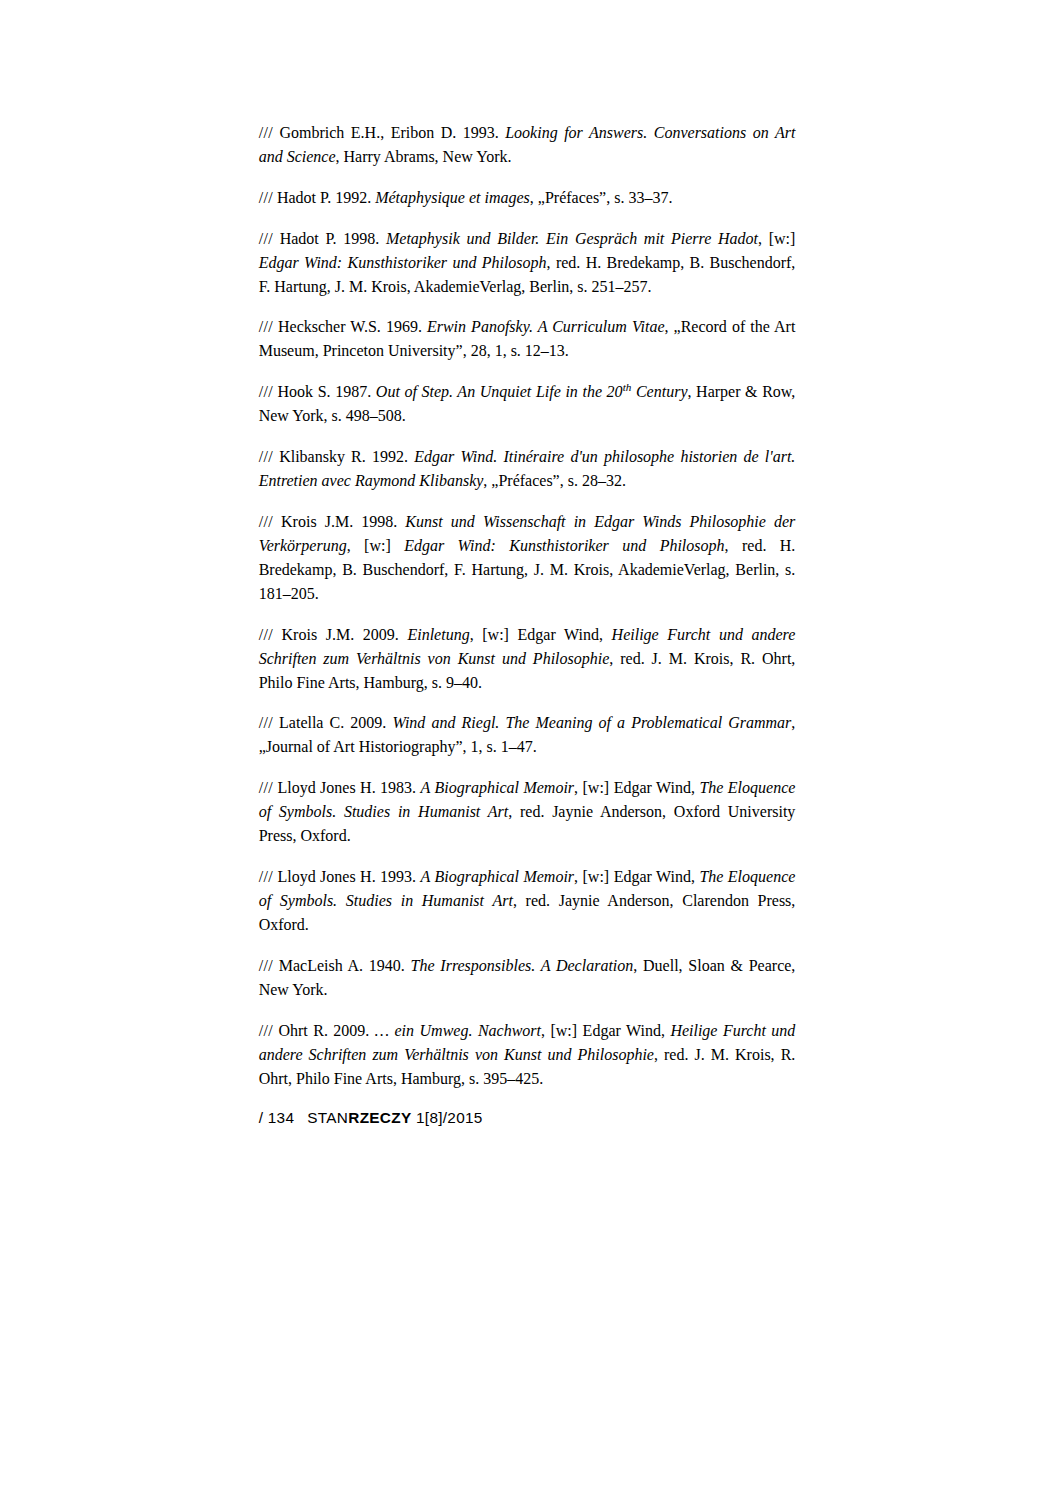/// Gombrich E.H., Eribon D. 1993. Looking for Answers. Conversations on Art and Science, Harry Abrams, New York.
/// Hadot P. 1992. Métaphysique et images, „Préfaces”, s. 33–37.
/// Hadot P. 1998. Metaphysik und Bilder. Ein Gespräch mit Pierre Hadot, [w:] Edgar Wind: Kunsthistoriker und Philosoph, red. H. Bredekamp, B. Buschendorf, F. Hartung, J. M. Krois, AkademieVerlag, Berlin, s. 251–257.
/// Heckscher W.S. 1969. Erwin Panofsky. A Curriculum Vitae, „Record of the Art Museum, Princeton University”, 28, 1, s. 12–13.
/// Hook S. 1987. Out of Step. An Unquiet Life in the 20th Century, Harper & Row, New York, s. 498–508.
/// Klibansky R. 1992. Edgar Wind. Itinéraire d'un philosophe historien de l'art. Entretien avec Raymond Klibansky, „Préfaces”, s. 28–32.
/// Krois J.M. 1998. Kunst und Wissenschaft in Edgar Winds Philosophie der Verkörperung, [w:] Edgar Wind: Kunsthistoriker und Philosoph, red. H. Bredekamp, B. Buschendorf, F. Hartung, J. M. Krois, AkademieVerlag, Berlin, s. 181–205.
/// Krois J.M. 2009. Einletung, [w:] Edgar Wind, Heilige Furcht und andere Schriften zum Verhältnis von Kunst und Philosophie, red. J. M. Krois, R. Ohrt, Philo Fine Arts, Hamburg, s. 9–40.
/// Latella C. 2009. Wind and Riegl. The Meaning of a Problematical Grammar, „Journal of Art Historiography”, 1, s. 1–47.
/// Lloyd Jones H. 1983. A Biographical Memoir, [w:] Edgar Wind, The Eloquence of Symbols. Studies in Humanist Art, red. Jaynie Anderson, Oxford University Press, Oxford.
/// Lloyd Jones H. 1993. A Biographical Memoir, [w:] Edgar Wind, The Eloquence of Symbols. Studies in Humanist Art, red. Jaynie Anderson, Clarendon Press, Oxford.
/// MacLeish A. 1940. The Irresponsibles. A Declaration, Duell, Sloan & Pearce, New York.
/// Ohrt R. 2009. … ein Umweg. Nachwort, [w:] Edgar Wind, Heilige Furcht und andere Schriften zum Verhältnis von Kunst und Philosophie, red. J. M. Krois, R. Ohrt, Philo Fine Arts, Hamburg, s. 395–425.
/ 134 STANRZECZY 1[8]/2015